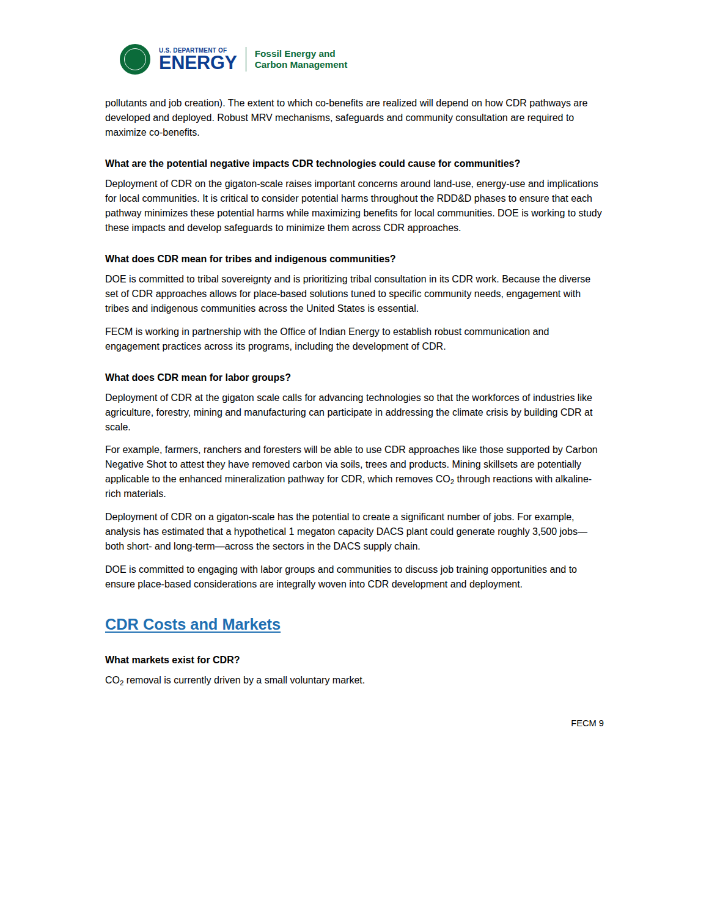U.S. Department of
ENERGY
Fossil Energy and
Carbon Management
pollutants and job creation). The extent to which co-benefits are realized will depend on how CDR pathways are developed and deployed. Robust MRV mechanisms, safeguards and community consultation are required to maximize co-benefits.
What are the potential negative impacts CDR technologies could cause for communities?
Deployment of CDR on the gigaton-scale raises important concerns around land-use, energy-use and implications for local communities. It is critical to consider potential harms throughout the RDD&D phases to ensure that each pathway minimizes these potential harms while maximizing benefits for local communities. DOE is working to study these impacts and develop safeguards to minimize them across CDR approaches.
What does CDR mean for tribes and indigenous communities?
DOE is committed to tribal sovereignty and is prioritizing tribal consultation in its CDR work. Because the diverse set of CDR approaches allows for place-based solutions tuned to specific community needs, engagement with tribes and indigenous communities across the United States is essential.
FECM is working in partnership with the Office of Indian Energy to establish robust communication and engagement practices across its programs, including the development of CDR.
What does CDR mean for labor groups?
Deployment of CDR at the gigaton scale calls for advancing technologies so that the workforces of industries like agriculture, forestry, mining and manufacturing can participate in addressing the climate crisis by building CDR at scale.
For example, farmers, ranchers and foresters will be able to use CDR approaches like those supported by Carbon Negative Shot to attest they have removed carbon via soils, trees and products. Mining skillsets are potentially applicable to the enhanced mineralization pathway for CDR, which removes CO2 through reactions with alkaline-rich materials.
Deployment of CDR on a gigaton-scale has the potential to create a significant number of jobs. For example, analysis has estimated that a hypothetical 1 megaton capacity DACS plant could generate roughly 3,500 jobs—both short- and long-term—across the sectors in the DACS supply chain.
DOE is committed to engaging with labor groups and communities to discuss job training opportunities and to ensure place-based considerations are integrally woven into CDR development and deployment.
CDR Costs and Markets
What markets exist for CDR?
CO2 removal is currently driven by a small voluntary market.
FECM 9